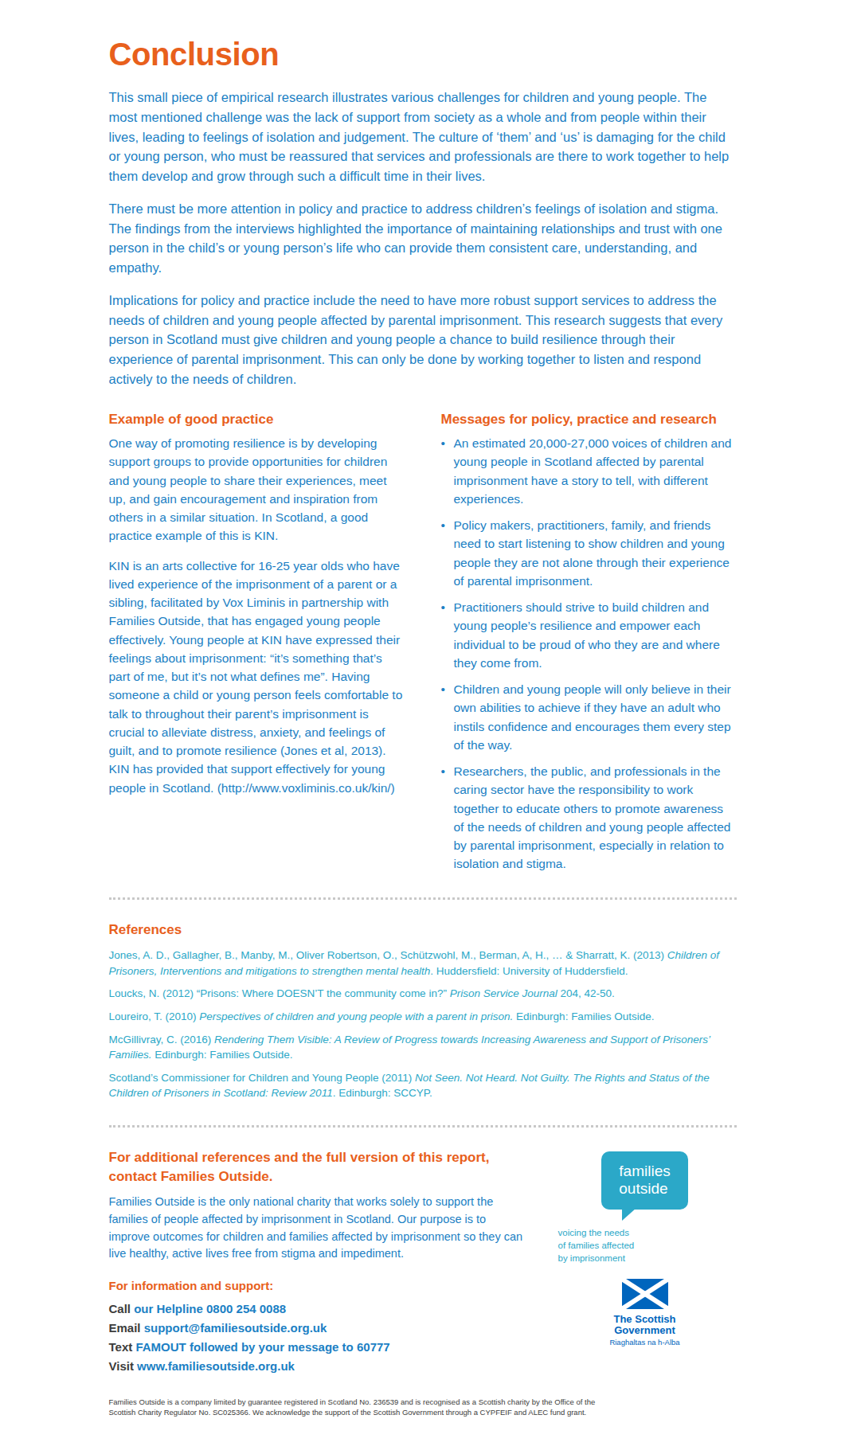Conclusion
This small piece of empirical research illustrates various challenges for children and young people. The most mentioned challenge was the lack of support from society as a whole and from people within their lives, leading to feelings of isolation and judgement. The culture of ‘them’ and ‘us’ is damaging for the child or young person, who must be reassured that services and professionals are there to work together to help them develop and grow through such a difficult time in their lives.
There must be more attention in policy and practice to address children’s feelings of isolation and stigma. The findings from the interviews highlighted the importance of maintaining relationships and trust with one person in the child’s or young person’s life who can provide them consistent care, understanding, and empathy.
Implications for policy and practice include the need to have more robust support services to address the needs of children and young people affected by parental imprisonment. This research suggests that every person in Scotland must give children and young people a chance to build resilience through their experience of parental imprisonment. This can only be done by working together to listen and respond actively to the needs of children.
Example of good practice
One way of promoting resilience is by developing support groups to provide opportunities for children and young people to share their experiences, meet up, and gain encouragement and inspiration from others in a similar situation. In Scotland, a good practice example of this is KIN.
KIN is an arts collective for 16-25 year olds who have lived experience of the imprisonment of a parent or a sibling, facilitated by Vox Liminis in partnership with Families Outside, that has engaged young people effectively. Young people at KIN have expressed their feelings about imprisonment: “it’s something that’s part of me, but it’s not what defines me”. Having someone a child or young person feels comfortable to talk to throughout their parent’s imprisonment is crucial to alleviate distress, anxiety, and feelings of guilt, and to promote resilience (Jones et al, 2013). KIN has provided that support effectively for young people in Scotland. (http://www.voxliminis.co.uk/kin/)
Messages for policy, practice and research
An estimated 20,000-27,000 voices of children and young people in Scotland affected by parental imprisonment have a story to tell, with different experiences.
Policy makers, practitioners, family, and friends need to start listening to show children and young people they are not alone through their experience of parental imprisonment.
Practitioners should strive to build children and young people’s resilience and empower each individual to be proud of who they are and where they come from.
Children and young people will only believe in their own abilities to achieve if they have an adult who instils confidence and encourages them every step of the way.
Researchers, the public, and professionals in the caring sector have the responsibility to work together to educate others to promote awareness of the needs of children and young people affected by parental imprisonment, especially in relation to isolation and stigma.
References
Jones, A. D., Gallagher, B., Manby, M., Oliver Robertson, O., Schützwohl, M., Berman, A, H., … & Sharratt, K. (2013) Children of Prisoners, Interventions and mitigations to strengthen mental health. Huddersfield: University of Huddersfield.
Loucks, N. (2012) “Prisons: Where DOESN’T the community come in?” Prison Service Journal 204, 42-50.
Loureiro, T. (2010) Perspectives of children and young people with a parent in prison. Edinburgh: Families Outside.
McGillivray, C. (2016) Rendering Them Visible: A Review of Progress towards Increasing Awareness and Support of Prisoners’ Families. Edinburgh: Families Outside.
Scotland’s Commissioner for Children and Young People (2011) Not Seen. Not Heard. Not Guilty. The Rights and Status of the Children of Prisoners in Scotland: Review 2011. Edinburgh: SCCYP.
For additional references and the full version of this report, contact Families Outside.
Families Outside is the only national charity that works solely to support the families of people affected by imprisonment in Scotland. Our purpose is to improve outcomes for children and families affected by imprisonment so they can live healthy, active lives free from stigma and impediment.
For information and support:
Call our Helpline 0800 254 0088
Email support@familiesoutside.org.uk
Text FAMOUT followed by your message to 60777
Visit www.familiesoutside.org.uk
families
outside
voicing the needs
of families affected
by imprisonment
The Scottish
GovernmentRiaghaltas na h-Alba
Families Outside is a company limited by guarantee registered in Scotland No. 236539 and is recognised as a Scottish charity by the Office of the Scottish Charity Regulator No. SC025366. We acknowledge the support of the Scottish Government through a CYPFEIF and ALEC fund grant.